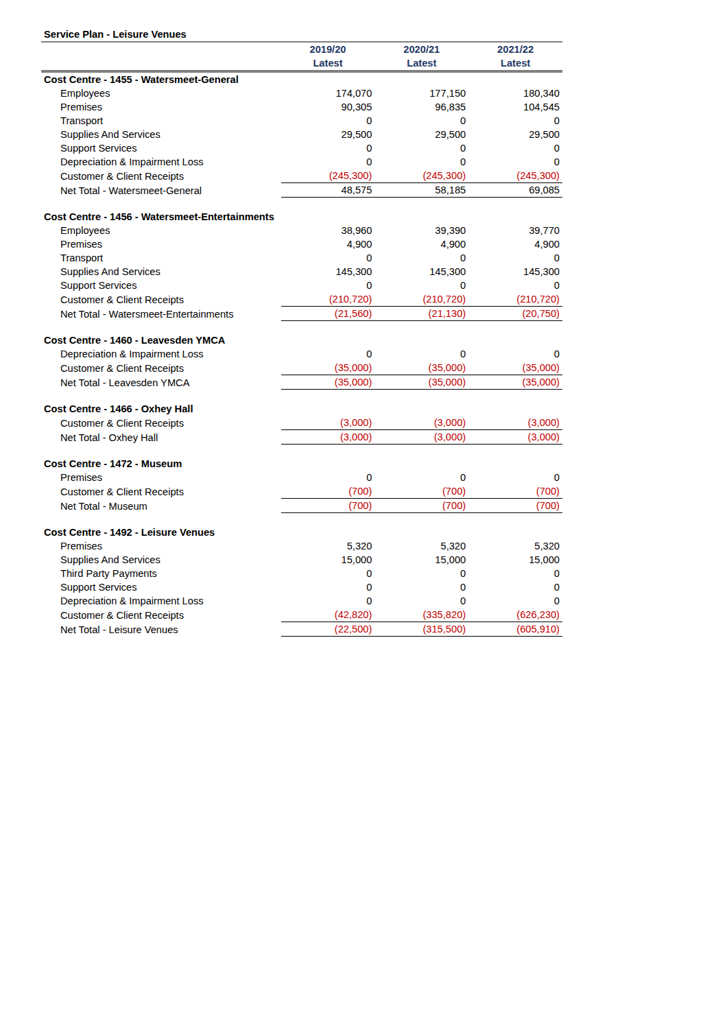| Service Plan - Leisure Venues | | | |
| | 2019/20 | 2020/21 | 2021/22 |
| | Latest | Latest | Latest |
| Cost Centre - 1455 - Watersmeet-General | | | |
| Employees | 174,070 | 177,150 | 180,340 |
| Premises | 90,305 | 96,835 | 104,545 |
| Transport | 0 | 0 | 0 |
| Supplies And Services | 29,500 | 29,500 | 29,500 |
| Support Services | 0 | 0 | 0 |
| Depreciation & Impairment Loss | 0 | 0 | 0 |
| Customer & Client Receipts | (245,300) | (245,300) | (245,300) |
| Net Total - Watersmeet-General | 48,575 | 58,185 | 69,085 |
| Cost Centre - 1456 - Watersmeet-Entertainments | | | |
| Employees | 38,960 | 39,390 | 39,770 |
| Premises | 4,900 | 4,900 | 4,900 |
| Transport | 0 | 0 | 0 |
| Supplies And Services | 145,300 | 145,300 | 145,300 |
| Support Services | 0 | 0 | 0 |
| Customer & Client Receipts | (210,720) | (210,720) | (210,720) |
| Net Total - Watersmeet-Entertainments | (21,560) | (21,130) | (20,750) |
| Cost Centre - 1460 - Leavesden YMCA | | | |
| Depreciation & Impairment Loss | 0 | 0 | 0 |
| Customer & Client Receipts | (35,000) | (35,000) | (35,000) |
| Net Total - Leavesden YMCA | (35,000) | (35,000) | (35,000) |
| Cost Centre - 1466 - Oxhey Hall | | | |
| Customer & Client Receipts | (3,000) | (3,000) | (3,000) |
| Net Total - Oxhey Hall | (3,000) | (3,000) | (3,000) |
| Cost Centre - 1472 - Museum | | | |
| Premises | 0 | 0 | 0 |
| Customer & Client Receipts | (700) | (700) | (700) |
| Net Total - Museum | (700) | (700) | (700) |
| Cost Centre - 1492 - Leisure Venues | | | |
| Premises | 5,320 | 5,320 | 5,320 |
| Supplies And Services | 15,000 | 15,000 | 15,000 |
| Third Party Payments | 0 | 0 | 0 |
| Support Services | 0 | 0 | 0 |
| Depreciation & Impairment Loss | 0 | 0 | 0 |
| Customer & Client Receipts | (42,820) | (335,820) | (626,230) |
| Net Total - Leisure Venues | (22,500) | (315,500) | (605,910) |